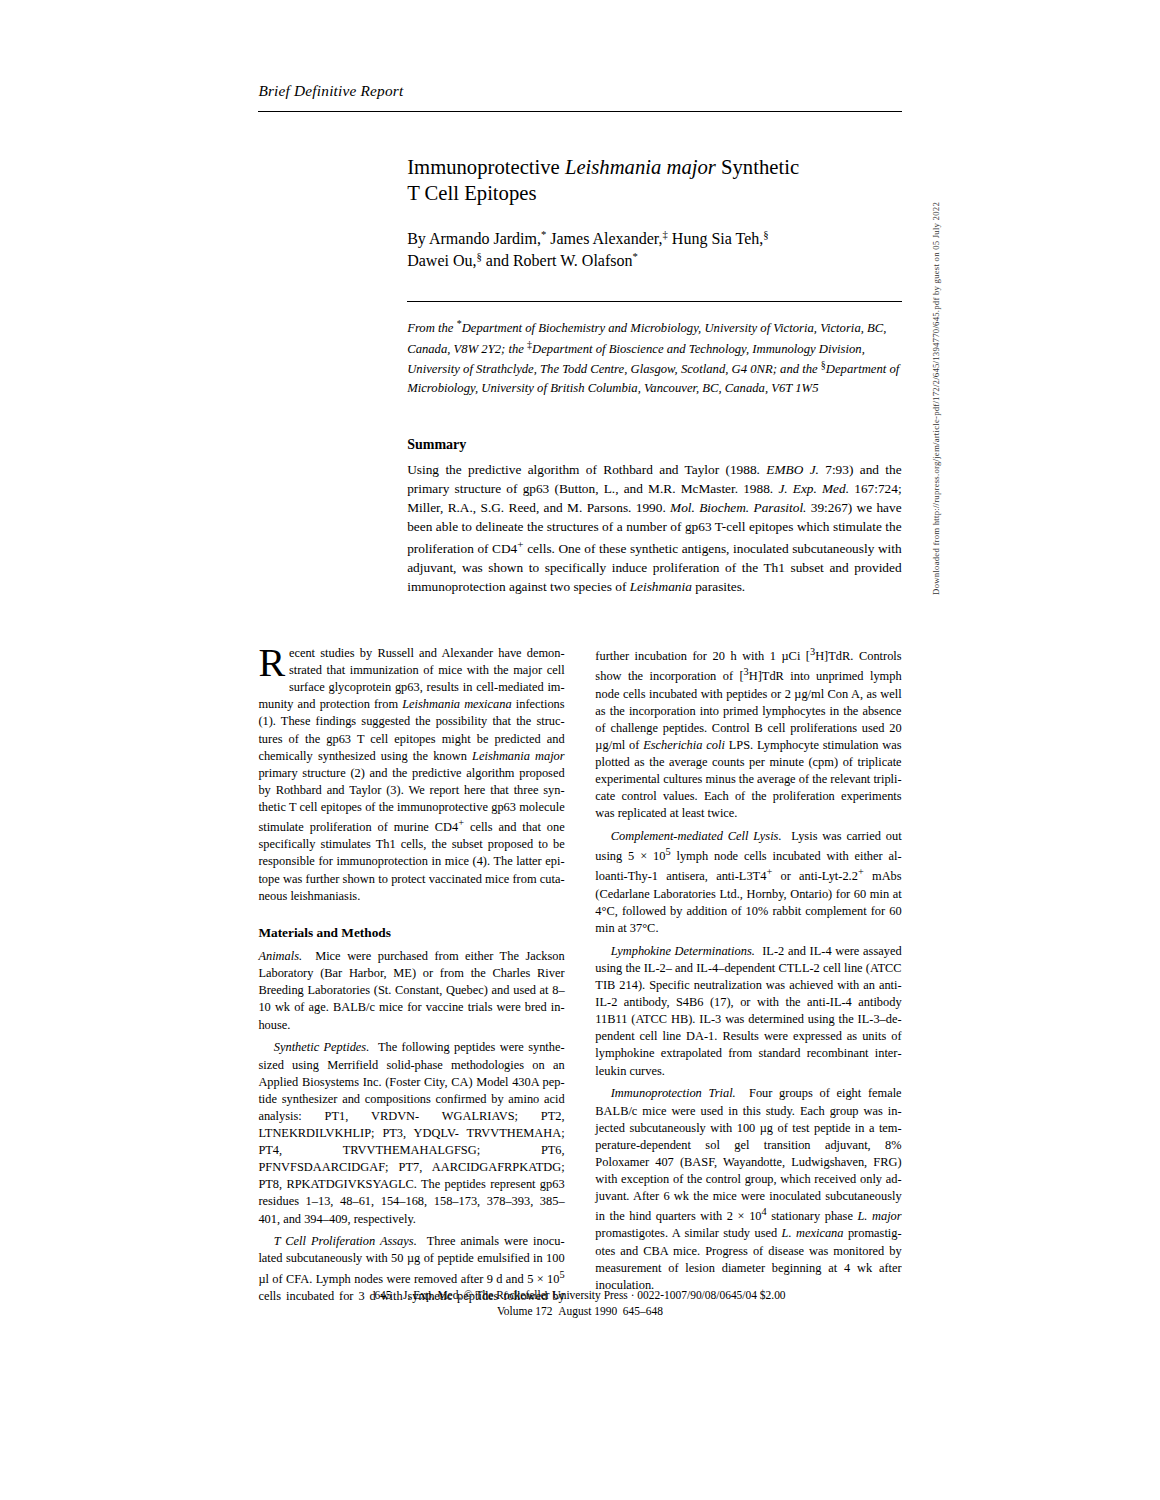Downloaded from http://rupress.org/jem/article-pdf/172/2/645/1394770/645.pdf by guest on 05 July 2022
Brief Definitive Report
Immunoprotective Leishmania major Synthetic
T Cell Epitopes
By Armando Jardim,* James Alexander,‡ Hung Sia Teh,§
Dawei Ou,§ and Robert W. Olafson*
From the *Department of Biochemistry and Microbiology, University of Victoria, Victoria, BC, Canada, V8W 2Y2; the ‡Department of Bioscience and Technology, Immunology Division, University of Strathclyde, The Todd Centre, Glasgow, Scotland, G4 0NR; and the §Department of Microbiology, University of British Columbia, Vancouver, BC, Canada, V6T 1W5
Summary
Using the predictive algorithm of Rothbard and Taylor (1988. EMBO J. 7:93) and the primary structure of gp63 (Button, L., and M.R. McMaster. 1988. J. Exp. Med. 167:724; Miller, R.A., S.G. Reed, and M. Parsons. 1990. Mol. Biochem. Parasitol. 39:267) we have been able to delineate the structures of a number of gp63 T-cell epitopes which stimulate the proliferation of CD4+ cells. One of these synthetic antigens, inoculated subcutaneously with adjuvant, was shown to specifically induce proliferation of the Th1 subset and provided immunoprotection against two species of Leishmania parasites.
Recent studies by Russell and Alexander have demonstrated that immunization of mice with the major cell surface glycoprotein gp63, results in cell-mediated immunity and protection from Leishmania mexicana infections (1). These findings suggested the possibility that the structures of the gp63 T cell epitopes might be predicted and chemically synthesized using the known Leishmania major primary structure (2) and the predictive algorithm proposed by Rothbard and Taylor (3). We report here that three synthetic T cell epitopes of the immunoprotective gp63 molecule stimulate proliferation of murine CD4+ cells and that one specifically stimulates Th1 cells, the subset proposed to be responsible for immunoprotection in mice (4). The latter epitope was further shown to protect vaccinated mice from cutaneous leishmaniasis.
Materials and Methods
Animals. Mice were purchased from either The Jackson Laboratory (Bar Harbor, ME) or from the Charles River Breeding Laboratories (St. Constant, Quebec) and used at 8–10 wk of age. BALB/c mice for vaccine trials were bred in-house.
Synthetic Peptides. The following peptides were synthesized using Merrifield solid-phase methodologies on an Applied Biosystems Inc. (Foster City, CA) Model 430A peptide synthesizer and compositions confirmed by amino acid analysis: PT1, VRDVN- WGALRIAVS; PT2, LTNEKRDILVKHLIP; PT3, YDQLV- TRVVTHEMAHA; PT4, TRVVTHEMAHALGFSG; PT6, PFNVFSDAARCIDGAF; PT7, AARCIDGAFRPKATDG; PT8, RPKATDGIVKSYAGLC. The peptides represent gp63 residues 1–13, 48–61, 154–168, 158–173, 378–393, 385–401, and 394–409, respectively.
T Cell Proliferation Assays. Three animals were inoculated subcutaneously with 50 µg of peptide emulsified in 100 µl of CFA. Lymph nodes were removed after 9 d and 5 × 105 cells incubated for 3 d with synthetic peptides followed by further incubation for 20 h with 1 µCi [3H]TdR. Controls show the incorporation of [3H]TdR into unprimed lymph node cells incubated with peptides or 2 µg/ml Con A, as well as the incorporation into primed lymphocytes in the absence of challenge peptides. Control B cell proliferations used 20 µg/ml of Escherichia coli LPS. Lymphocyte stimulation was plotted as the average counts per minute (cpm) of triplicate experimental cultures minus the average of the relevant triplicate control values. Each of the proliferation experiments was replicated at least twice.
Complement-mediated Cell Lysis. Lysis was carried out using 5 × 105 lymph node cells incubated with either alloanti-Thy-1 antisera, anti-L3T4+ or anti-Lyt-2.2+ mAbs (Cedarlane Laboratories Ltd., Hornby, Ontario) for 60 min at 4°C, followed by addition of 10% rabbit complement for 60 min at 37°C.
Lymphokine Determinations. IL-2 and IL-4 were assayed using the IL-2– and IL-4–dependent CTLL-2 cell line (ATCC TIB 214). Specific neutralization was achieved with an anti-IL-2 antibody, S4B6 (17), or with the anti-IL-4 antibody 11B11 (ATCC HB). IL-3 was determined using the IL-3–dependent cell line DA-1. Results were expressed as units of lymphokine extrapolated from standard recombinant interleukin curves.
Immunoprotection Trial. Four groups of eight female BALB/c mice were used in this study. Each group was injected subcutaneously with 100 µg of test peptide in a temperature-dependent sol gel transition adjuvant, 8% Poloxamer 407 (BASF, Wayandotte, Ludwigshaven, FRG) with exception of the control group, which received only adjuvant. After 6 wk the mice were inoculated subcutaneously in the hind quarters with 2 × 104 stationary phase L. major promastigotes. A similar study used L. mexicana promastigotes and CBA mice. Progress of disease was monitored by measurement of lesion diameter beginning at 4 wk after inoculation.
645 J. Exp. Med. © The Rockefeller University Press · 0022-1007/90/08/0645/04 $2.00
Volume 172 August 1990 645–648